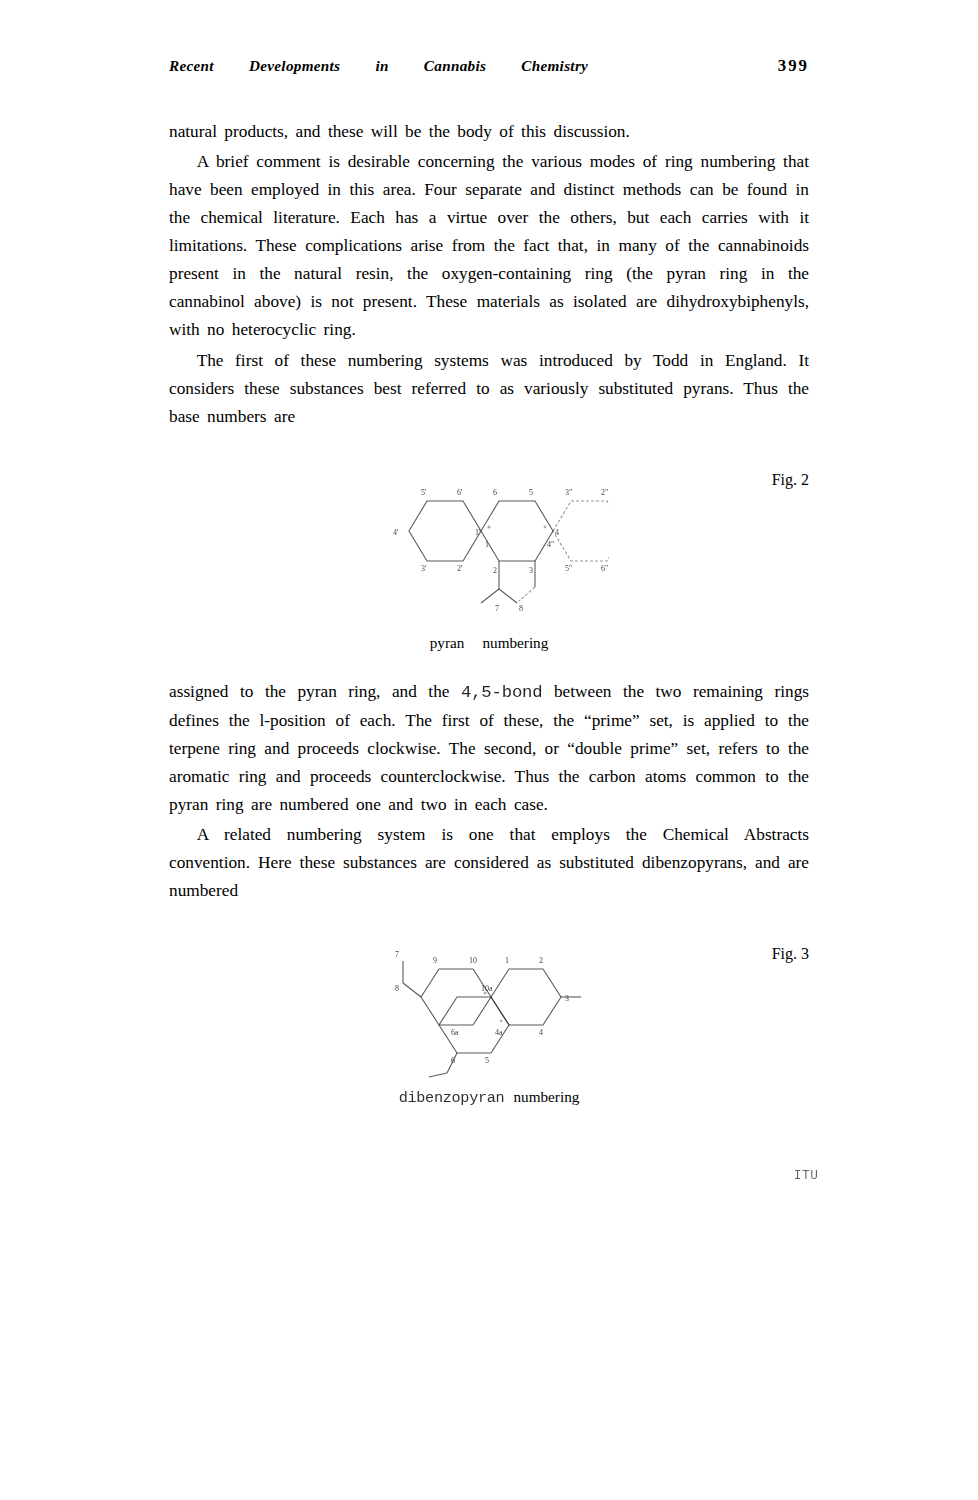Recent Developments in Cannabis Chemistry
399
natural products, and these will be the body of this discussion.
A brief comment is desirable concerning the various modes of ring numbering that have been employed in this area. Four separate and distinct methods can be found in the chemical literature. Each has a virtue over the others, but each carries with it limitations. These complications arise from the fact that, in many of the cannabinoids present in the natural resin, the oxygen-containing ring (the pyran ring in the cannabinol above) is not present. These materials as isolated are dihydroxybiphenyls, with no heterocyclic ring.
The first of these numbering systems was introduced by Todd in England. It considers these substances best referred to as variously substituted pyrans. Thus the base numbers are
Fig. 2
5' 6' 4' 3' 2' 1' 6 5 4 3 2 1 3" 2" 1" 6" 5" 4" 7 8
pyran numbering
assigned to the pyran ring, and the 4,5-bond between the two remaining rings defines the l-position of each. The first of these, the “prime” set, is applied to the terpene ring and proceeds clockwise. The second, or “double prime” set, refers to the aromatic ring and proceeds counterclockwise. Thus the carbon atoms common to the pyran ring are numbered one and two in each case.
A related numbering system is one that employs the Chemical Abstracts convention. Here these substances are considered as substituted dibenzopyrans, and are numbered
Fig. 3
9 10 1 2 3 4 10a 4a 6a 6 5 8 7
dibenzopyran numbering
ITU